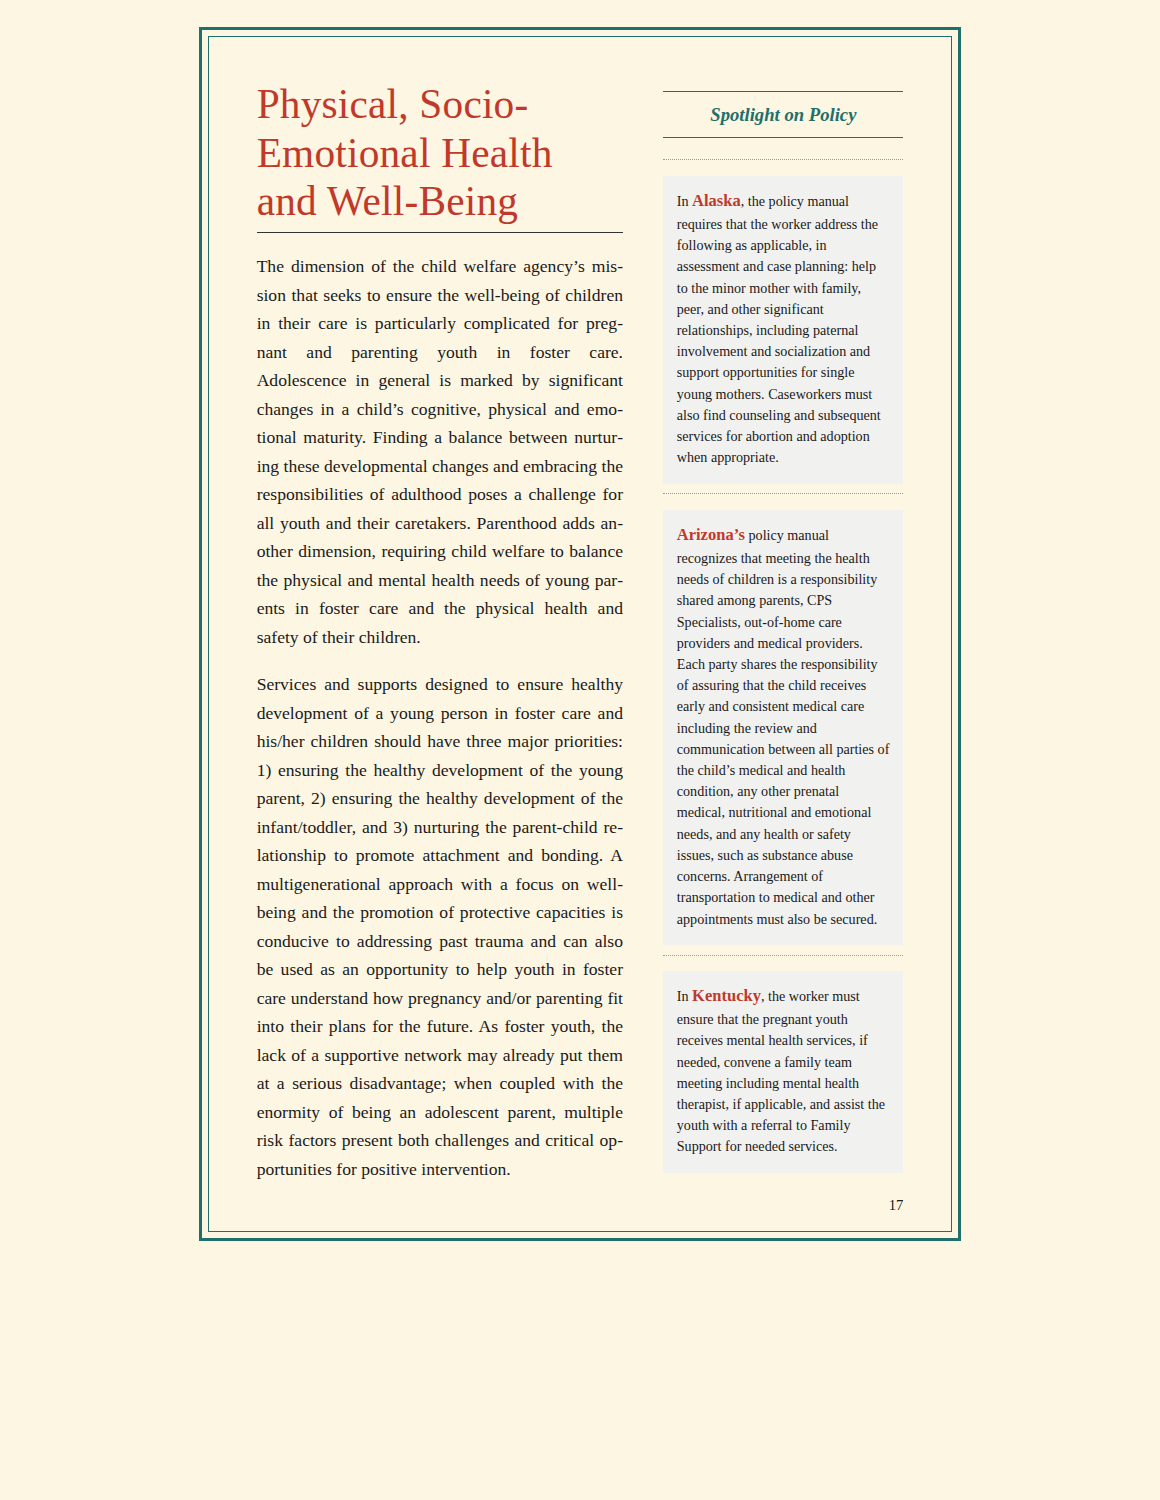Physical, Socio-Emotional Health and Well-Being
The dimension of the child welfare agency’s mission that seeks to ensure the well-being of children in their care is particularly complicated for pregnant and parenting youth in foster care. Adolescence in general is marked by significant changes in a child’s cognitive, physical and emotional maturity. Finding a balance between nurturing these developmental changes and embracing the responsibilities of adulthood poses a challenge for all youth and their caretakers. Parenthood adds another dimension, requiring child welfare to balance the physical and mental health needs of young parents in foster care and the physical health and safety of their children.
Services and supports designed to ensure healthy development of a young person in foster care and his/her children should have three major priorities: 1) ensuring the healthy development of the young parent, 2) ensuring the healthy development of the infant/toddler, and 3) nurturing the parent-child relationship to promote attachment and bonding. A multigenerational approach with a focus on well-being and the promotion of protective capacities is conducive to addressing past trauma and can also be used as an opportunity to help youth in foster care understand how pregnancy and/or parenting fit into their plans for the future. As foster youth, the lack of a supportive network may already put them at a serious disadvantage; when coupled with the enormity of being an adolescent parent, multiple risk factors present both challenges and critical opportunities for positive intervention.
Spotlight on Policy
In Alaska, the policy manual requires that the worker address the following as applicable, in assessment and case planning: help to the minor mother with family, peer, and other significant relationships, including paternal involvement and socialization and support opportunities for single young mothers. Caseworkers must also find counseling and subsequent services for abortion and adoption when appropriate.
Arizona’s policy manual recognizes that meeting the health needs of children is a responsibility shared among parents, CPS Specialists, out-of-home care providers and medical providers. Each party shares the responsibility of assuring that the child receives early and consistent medical care including the review and communication between all parties of the child’s medical and health condition, any other prenatal medical, nutritional and emotional needs, and any health or safety issues, such as substance abuse concerns. Arrangement of transportation to medical and other appointments must also be secured.
In Kentucky, the worker must ensure that the pregnant youth receives mental health services, if needed, convene a family team meeting including mental health therapist, if applicable, and assist the youth with a referral to Family Support for needed services.
17